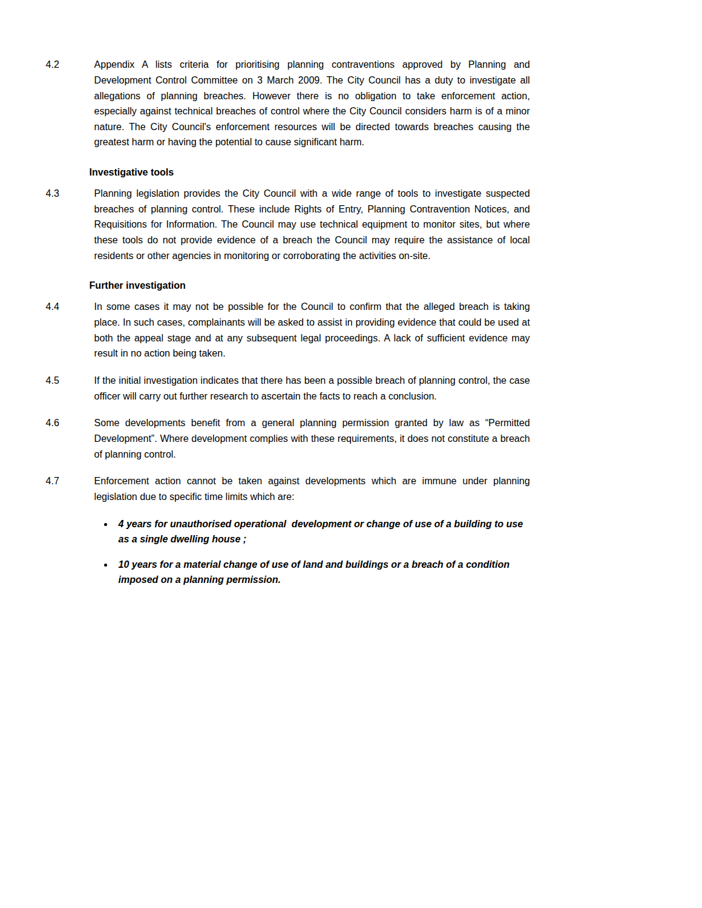4.2
Appendix A lists criteria for prioritising planning contraventions approved by Planning and Development Control Committee on 3 March 2009. The City Council has a duty to investigate all allegations of planning breaches. However there is no obligation to take enforcement action, especially against technical breaches of control where the City Council considers harm is of a minor nature. The City Council's enforcement resources will be directed towards breaches causing the greatest harm or having the potential to cause significant harm.
Investigative tools
4.3
Planning legislation provides the City Council with a wide range of tools to investigate suspected breaches of planning control. These include Rights of Entry, Planning Contravention Notices, and Requisitions for Information. The Council may use technical equipment to monitor sites, but where these tools do not provide evidence of a breach the Council may require the assistance of local residents or other agencies in monitoring or corroborating the activities on-site.
Further investigation
4.4
In some cases it may not be possible for the Council to confirm that the alleged breach is taking place. In such cases, complainants will be asked to assist in providing evidence that could be used at both the appeal stage and at any subsequent legal proceedings. A lack of sufficient evidence may result in no action being taken.
4.5
If the initial investigation indicates that there has been a possible breach of planning control, the case officer will carry out further research to ascertain the facts to reach a conclusion.
4.6
Some developments benefit from a general planning permission granted by law as “Permitted Development”. Where development complies with these requirements, it does not constitute a breach of planning control.
4.7
Enforcement action cannot be taken against developments which are immune under planning legislation due to specific time limits which are:
4 years for unauthorised operational development or change of use of a building to use as a single dwelling house ;
10 years for a material change of use of land and buildings or a breach of a condition imposed on a planning permission.